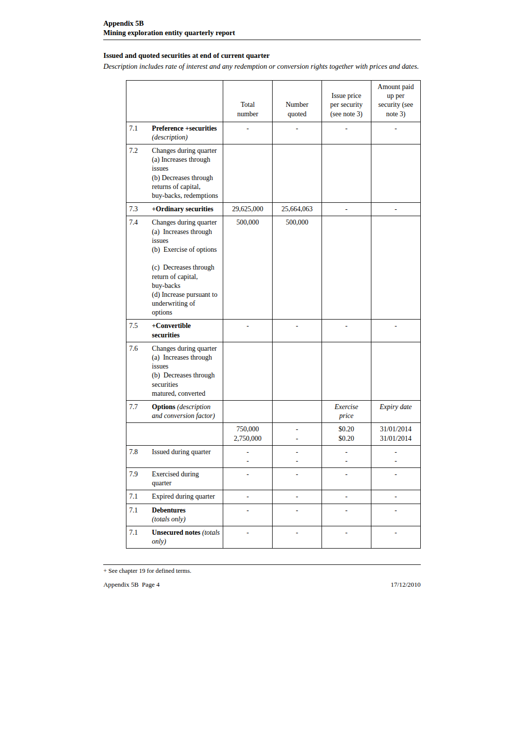Appendix 5B
Mining exploration entity quarterly report
Issued and quoted securities at end of current quarter
Description includes rate of interest and any redemption or conversion rights together with prices and dates.
| | | Total number | Number quoted | Issue price per security (see note 3) | Amount paid up per security (see note 3) |
| --- | --- | --- | --- | --- | --- |
| 7.1 | Preference +securities (description) | - | - | - | - |
| 7.2 | Changes during quarter (a) Increases through issues (b) Decreases through returns of capital, buy-backs, redemptions | | | | |
| 7.3 | +Ordinary securities | 29,625,000 | 25,664,063 | - | - |
| 7.4 | Changes during quarter (a) Increases through issues (b) Exercise of options (c) Decreases through return of capital, buy-backs (d) Increase pursuant to underwriting of options | 500,000 | 500,000 | | |
| 7.5 | +Convertible securities | - | - | - | - |
| 7.6 | Changes during quarter (a) Increases through issues (b) Decreases through securities matured, converted | | | | |
| 7.7 | Options (description and conversion factor) | | | Exercise price | Expiry date |
| | | 750,000 2,750,000 | - - | $0.20 $0.20 | 31/01/2014 31/01/2014 |
| 7.8 | Issued during quarter | - - | - - | - - | - - |
| 7.9 | Exercised during quarter | - | - | - | - |
| 7.1 | Expired during quarter | - | - | - | - |
| 7.1 | Debentures (totals only) | - | - | - | - |
| 7.1 | Unsecured notes (totals only) | - | - | - | - |
+ See chapter 19 for defined terms.
Appendix 5B Page 4 17/12/2010